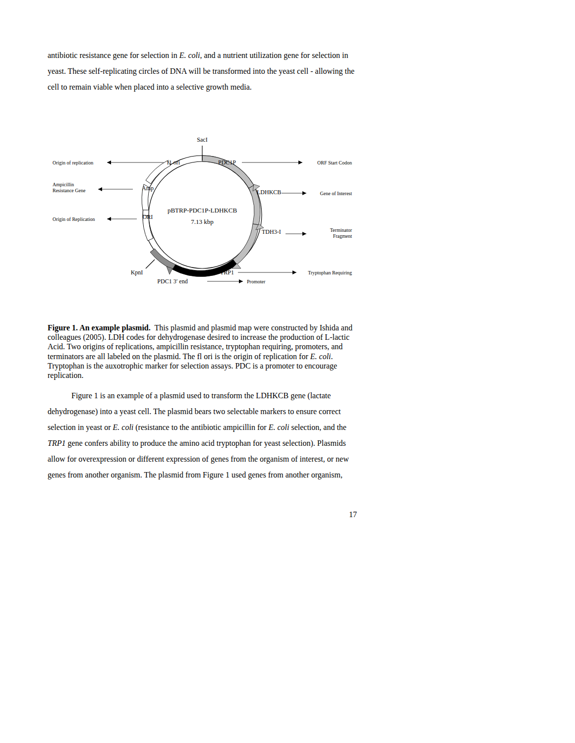antibiotic resistance gene for selection in E. coli, and a nutrient utilization gene for selection in yeast. These self-replicating circles of DNA will be transformed into the yeast cell - allowing the cell to remain viable when placed into a selective growth media.
SacI KpnI pBTRP-PDC1P-LDHKCB 7.13 kbp f1 ori PDC1P LDHKCB TDH3-I TRP1 PDC1 3′ end ORI Amp Origin of replication Ampicillin Resistance Gene Origin of Replication ORF Start Codon Gene of Interest Terminator Fragment Tryptophan Requiring Promoter
Figure 1. An example plasmid. This plasmid and plasmid map were constructed by Ishida and colleagues (2005). LDH codes for dehydrogenase desired to increase the production of L-lactic Acid. Two origins of replications, ampicillin resistance, tryptophan requiring, promoters, and terminators are all labeled on the plasmid. The fl ori is the origin of replication for E. coli. Tryptophan is the auxotrophic marker for selection assays. PDC is a promoter to encourage replication.
Figure 1 is an example of a plasmid used to transform the LDHKCB gene (lactate dehydrogenase) into a yeast cell. The plasmid bears two selectable markers to ensure correct selection in yeast or E. coli (resistance to the antibiotic ampicillin for E. coli selection, and the TRP1 gene confers ability to produce the amino acid tryptophan for yeast selection). Plasmids allow for overexpression or different expression of genes from the organism of interest, or new genes from another organism. The plasmid from Figure 1 used genes from another organism,
17